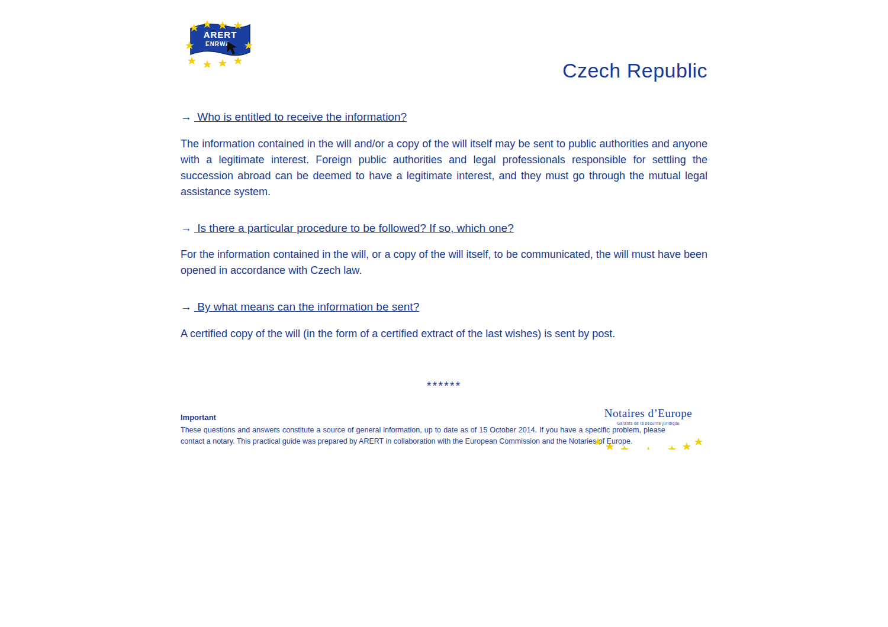ARERT ENRWA
Czech Republic
→ Who is entitled to receive the information?
The information contained in the will and/or a copy of the will itself may be sent to public authorities and anyone with a legitimate interest. Foreign public authorities and legal professionals responsible for settling the succession abroad can be deemed to have a legitimate interest, and they must go through the mutual legal assistance system.
→ Is there a particular procedure to be followed? If so, which one?
For the information contained in the will, or a copy of the will itself, to be communicated, the will must have been opened in accordance with Czech law.
→ By what means can the information be sent?
A certified copy of the will (in the form of a certified extract of the last wishes) is sent by post.
******
Important
These questions and answers constitute a source of general information, up to date as of 15 October 2014. If you have a specific problem, please contact a notary. This practical guide was prepared by ARERT in collaboration with the European Commission and the Notaries of Europe.
Notaires d’Europe
Garants de la sécurité juridique